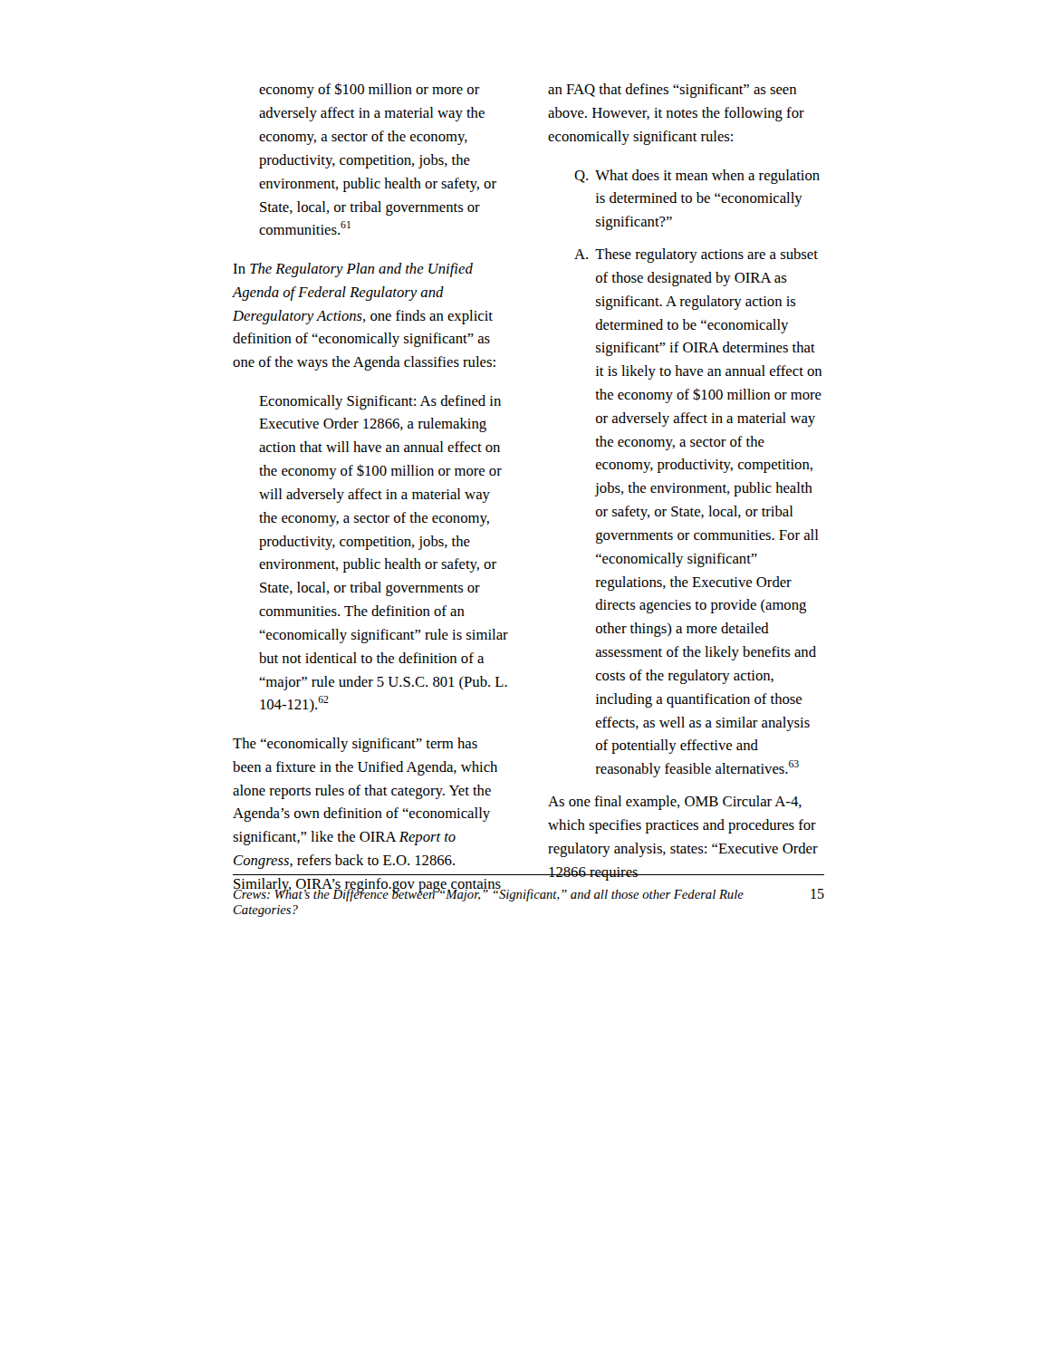economy of $100 million or more or adversely affect in a material way the economy, a sector of the economy, productivity, competition, jobs, the environment, public health or safety, or State, local, or tribal governments or communities.61
In The Regulatory Plan and the Unified Agenda of Federal Regulatory and Deregulatory Actions, one finds an explicit definition of “economically significant” as one of the ways the Agenda classifies rules:
Economically Significant: As defined in Executive Order 12866, a rulemaking action that will have an annual effect on the economy of $100 million or more or will adversely affect in a material way the economy, a sector of the economy, productivity, competition, jobs, the environment, public health or safety, or State, local, or tribal governments or communities. The definition of an “economically significant” rule is similar but not identical to the definition of a “major” rule under 5 U.S.C. 801 (Pub. L. 104-121).62
The “economically significant” term has been a fixture in the Unified Agenda, which alone reports rules of that category. Yet the Agenda’s own definition of “economically significant,” like the OIRA Report to Congress, refers back to E.O. 12866. Similarly, OIRA’s reginfo.gov page contains an FAQ that defines “significant” as seen above. However, it notes the following for economically significant rules:
Q.
What does it mean when a regulation is determined to be “economically significant?”
A.
These regulatory actions are a subset of those designated by OIRA as significant. A regulatory action is determined to be “economically significant” if OIRA determines that it is likely to have an annual effect on the economy of $100 million or more or adversely affect in a material way the economy, a sector of the economy, productivity, competition, jobs, the environment, public health or safety, or State, local, or tribal governments or communities. For all “economically significant” regulations, the Executive Order directs agencies to provide (among other things) a more detailed assessment of the likely benefits and costs of the regulatory action, including a quantification of those effects, as well as a similar analysis of potentially effective and reasonably feasible alternatives.63
As one final example, OMB Circular A-4, which specifies practices and procedures for regulatory analysis, states: “Executive Order 12866 requires
Crews: What’s the Difference between “Major,” “Significant,” and all those other Federal Rule Categories? 15